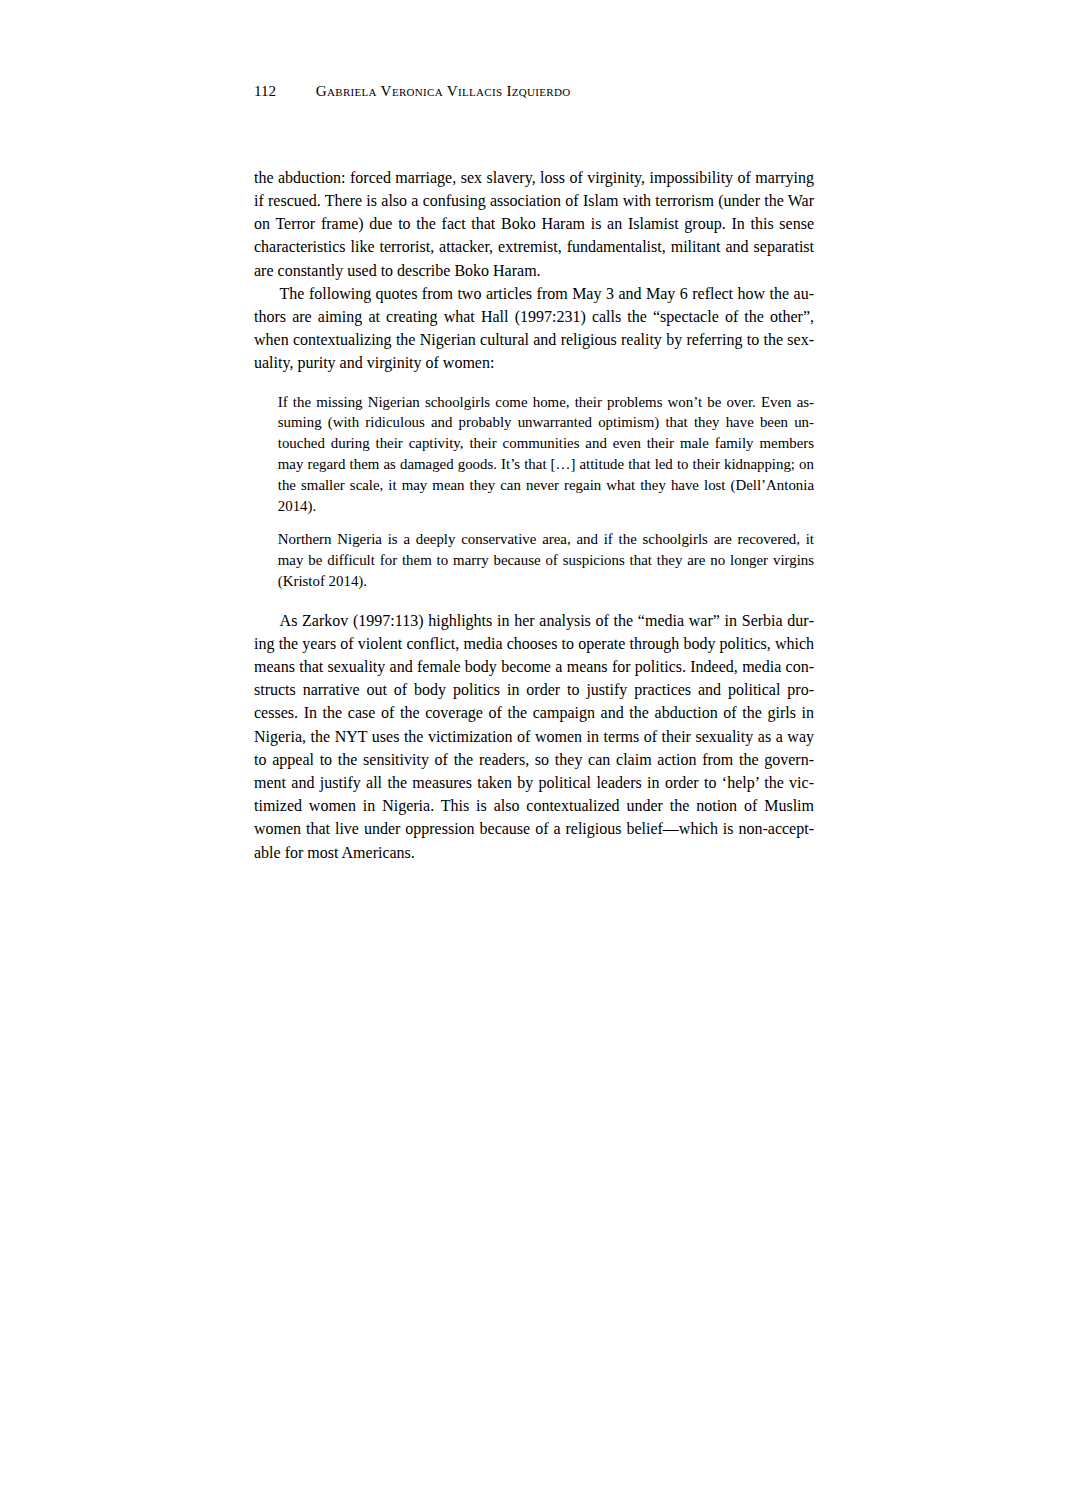112 Gabriela Veronica Villacis Izquierdo
the abduction: forced marriage, sex slavery, loss of virginity, impossibility of marrying if rescued. There is also a confusing association of Islam with terrorism (under the War on Terror frame) due to the fact that Boko Haram is an Islamist group. In this sense characteristics like terrorist, attacker, extremist, fundamentalist, militant and separatist are constantly used to describe Boko Haram.
The following quotes from two articles from May 3 and May 6 reflect how the authors are aiming at creating what Hall (1997:231) calls the “spectacle of the other”, when contextualizing the Nigerian cultural and religious reality by referring to the sexuality, purity and virginity of women:
If the missing Nigerian schoolgirls come home, their problems won’t be over. Even assuming (with ridiculous and probably unwarranted optimism) that they have been untouched during their captivity, their communities and even their male family members may regard them as damaged goods. It’s that […] attitude that led to their kidnapping; on the smaller scale, it may mean they can never regain what they have lost (Dell’Antonia 2014).
Northern Nigeria is a deeply conservative area, and if the schoolgirls are recovered, it may be difficult for them to marry because of suspicions that they are no longer virgins (Kristof 2014).
As Zarkov (1997:113) highlights in her analysis of the “media war” in Serbia during the years of violent conflict, media chooses to operate through body politics, which means that sexuality and female body become a means for politics. Indeed, media constructs narrative out of body politics in order to justify practices and political processes. In the case of the coverage of the campaign and the abduction of the girls in Nigeria, the NYT uses the victimization of women in terms of their sexuality as a way to appeal to the sensitivity of the readers, so they can claim action from the government and justify all the measures taken by political leaders in order to ‘help’ the victimized women in Nigeria. This is also contextualized under the notion of Muslim women that live under oppression because of a religious belief—which is non-acceptable for most Americans.